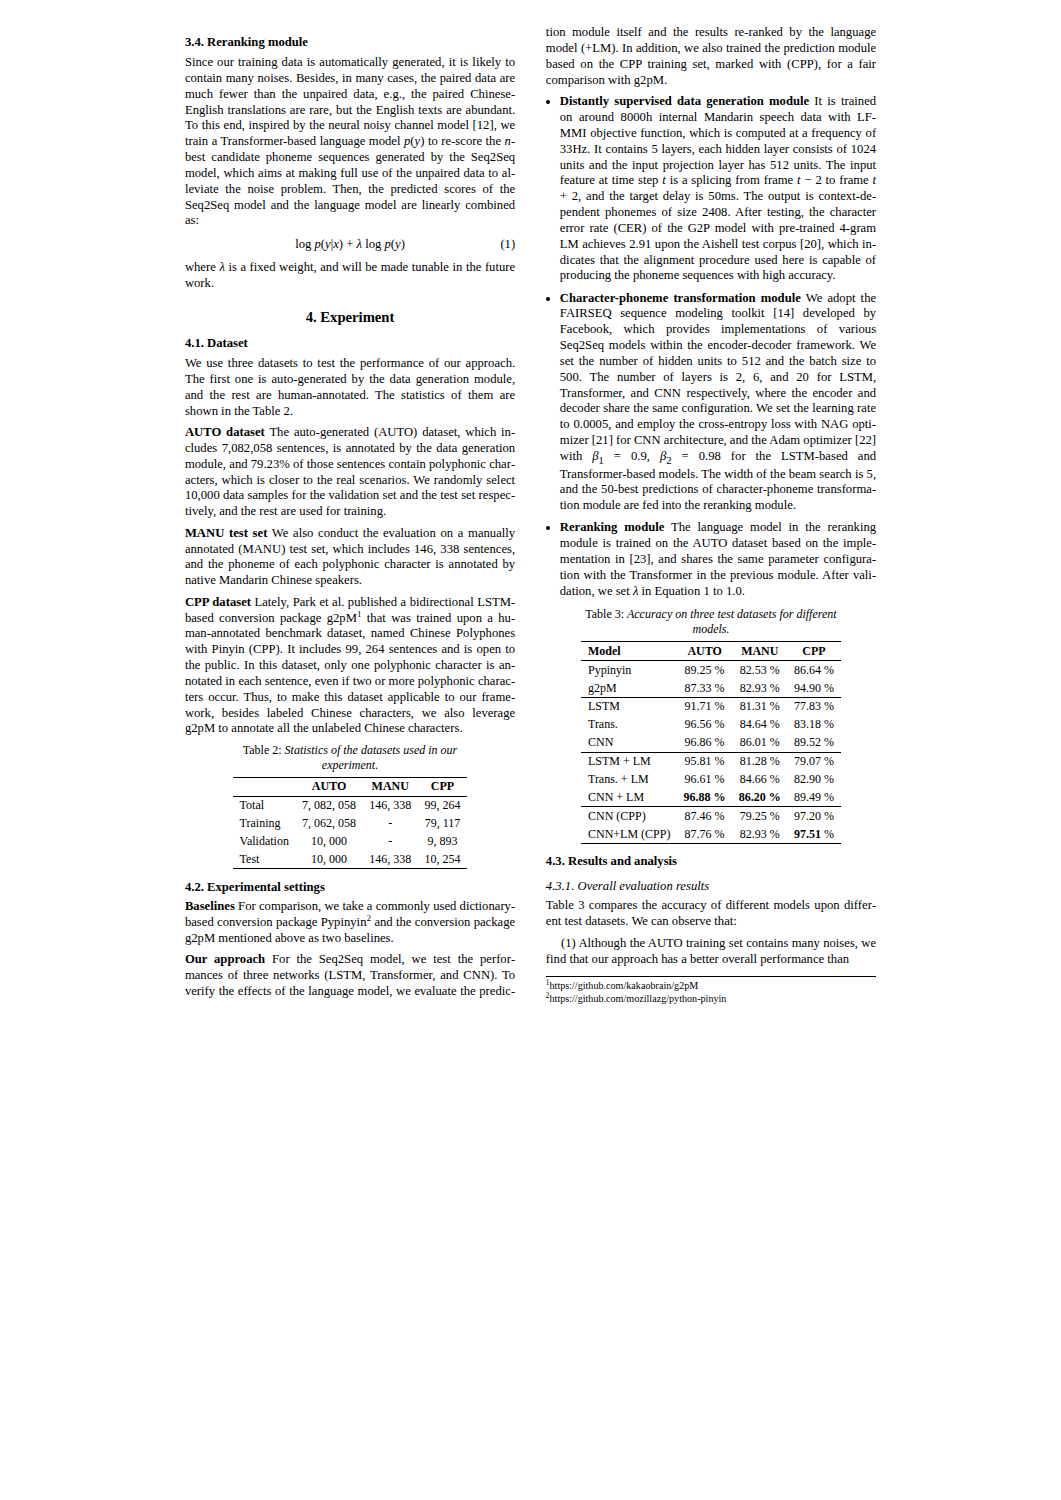3.4. Reranking module
Since our training data is automatically generated, it is likely to contain many noises. Besides, in many cases, the paired data are much fewer than the unpaired data, e.g., the paired Chinese-English translations are rare, but the English texts are abundant. To this end, inspired by the neural noisy channel model [12], we train a Transformer-based language model p(y) to re-score the n-best candidate phoneme sequences generated by the Seq2Seq model, which aims at making full use of the unpaired data to alleviate the noise problem. Then, the predicted scores of the Seq2Seq model and the language model are linearly combined as:
log p(y|x) + λ log p(y) (1)
where λ is a fixed weight, and will be made tunable in the future work.
4. Experiment
4.1. Dataset
We use three datasets to test the performance of our approach. The first one is auto-generated by the data generation module, and the rest are human-annotated. The statistics of them are shown in the Table 2.
AUTO dataset The auto-generated (AUTO) dataset, which includes 7,082,058 sentences, is annotated by the data generation module, and 79.23% of those sentences contain polyphonic characters, which is closer to the real scenarios. We randomly select 10,000 data samples for the validation set and the test set respectively, and the rest are used for training.
MANU test set We also conduct the evaluation on a manually annotated (MANU) test set, which includes 146, 338 sentences, and the phoneme of each polyphonic character is annotated by native Mandarin Chinese speakers.
CPP dataset Lately, Park et al. published a bidirectional LSTM-based conversion package g2pM1 that was trained upon a human-annotated benchmark dataset, named Chinese Polyphones with Pinyin (CPP). It includes 99, 264 sentences and is open to the public. In this dataset, only one polyphonic character is annotated in each sentence, even if two or more polyphonic characters occur. Thus, to make this dataset applicable to our framework, besides labeled Chinese characters, we also leverage g2pM to annotate all the unlabeled Chinese characters.
Table 2: Statistics of the datasets used in our experiment.
| | AUTO | MANU | CPP |
| --- | --- | --- | --- |
| Total | 7, 082, 058 | 146, 338 | 99, 264 |
| Training | 7, 062, 058 | - | 79, 117 |
| Validation | 10, 000 | - | 9, 893 |
| Test | 10, 000 | 146, 338 | 10, 254 |
4.2. Experimental settings
Baselines For comparison, we take a commonly used dictionary-based conversion package Pypinyin2 and the conversion package g2pM mentioned above as two baselines.
Our approach For the Seq2Seq model, we test the performances of three networks (LSTM, Transformer, and CNN). To verify the effects of the language model, we evaluate the prediction module itself and the results re-ranked by the language model (+LM). In addition, we also trained the prediction module based on the CPP training set, marked with (CPP), for a fair comparison with g2pM.
Distantly supervised data generation module It is trained on around 8000h internal Mandarin speech data with LF-MMI objective function, which is computed at a frequency of 33Hz. It contains 5 layers, each hidden layer consists of 1024 units and the input projection layer has 512 units. The input feature at time step t is a splicing from frame t − 2 to frame t + 2, and the target delay is 50ms. The output is context-dependent phonemes of size 2408. After testing, the character error rate (CER) of the G2P model with pre-trained 4-gram LM achieves 2.91 upon the Aishell test corpus [20], which indicates that the alignment procedure used here is capable of producing the phoneme sequences with high accuracy.
Character-phoneme transformation module We adopt the FAIRSEQ sequence modeling toolkit [14] developed by Facebook, which provides implementations of various Seq2Seq models within the encoder-decoder framework. We set the number of hidden units to 512 and the batch size to 500. The number of layers is 2, 6, and 20 for LSTM, Transformer, and CNN respectively, where the encoder and decoder share the same configuration. We set the learning rate to 0.0005, and employ the cross-entropy loss with NAG optimizer [21] for CNN architecture, and the Adam optimizer [22] with β1 = 0.9, β2 = 0.98 for the LSTM-based and Transformer-based models. The width of the beam search is 5, and the 50-best predictions of character-phoneme transformation module are fed into the reranking module.
Reranking module The language model in the reranking module is trained on the AUTO dataset based on the implementation in [23], and shares the same parameter configuration with the Transformer in the previous module. After validation, we set λ in Equation 1 to 1.0.
Table 3: Accuracy on three test datasets for different models.
| Model | AUTO | MANU | CPP |
| --- | --- | --- | --- |
| Pypinyin | 89.25 % | 82.53 % | 86.64 % |
| g2pM | 87.33 % | 82.93 % | 94.90 % |
| LSTM | 91.71 % | 81.31 % | 77.83 % |
| Trans. | 96.56 % | 84.64 % | 83.18 % |
| CNN | 96.86 % | 86.01 % | 89.52 % |
| LSTM + LM | 95.81 % | 81.28 % | 79.07 % |
| Trans. + LM | 96.61 % | 84.66 % | 82.90 % |
| CNN + LM | 96.88 % | 86.20 % | 89.49 % |
| CNN (CPP) | 87.46 % | 79.25 % | 97.20 % |
| CNN+LM (CPP) | 87.76 % | 82.93 % | 97.51 % |
4.3. Results and analysis
4.3.1. Overall evaluation results
Table 3 compares the accuracy of different models upon different test datasets. We can observe that:
(1) Although the AUTO training set contains many noises, we find that our approach has a better overall performance than
1https://github.com/kakaobrain/g2pM
2https://github.com/mozillazg/python-pinyin